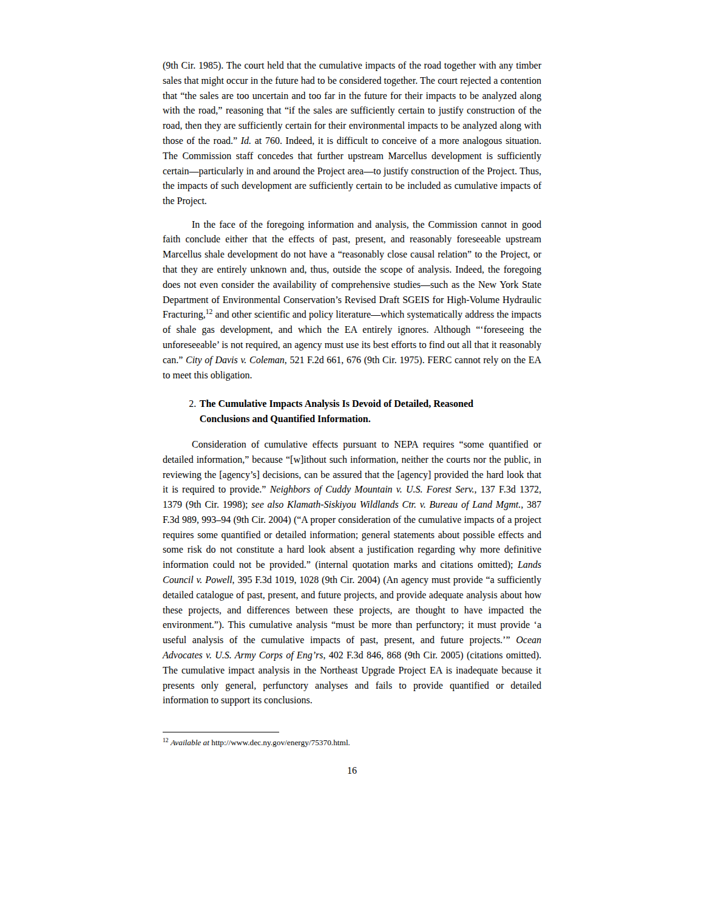(9th Cir. 1985). The court held that the cumulative impacts of the road together with any timber sales that might occur in the future had to be considered together. The court rejected a contention that “the sales are too uncertain and too far in the future for their impacts to be analyzed along with the road,” reasoning that “if the sales are sufficiently certain to justify construction of the road, then they are sufficiently certain for their environmental impacts to be analyzed along with those of the road.” Id. at 760. Indeed, it is difficult to conceive of a more analogous situation. The Commission staff concedes that further upstream Marcellus development is sufficiently certain—particularly in and around the Project area—to justify construction of the Project. Thus, the impacts of such development are sufficiently certain to be included as cumulative impacts of the Project.
In the face of the foregoing information and analysis, the Commission cannot in good faith conclude either that the effects of past, present, and reasonably foreseeable upstream Marcellus shale development do not have a “reasonably close causal relation” to the Project, or that they are entirely unknown and, thus, outside the scope of analysis. Indeed, the foregoing does not even consider the availability of comprehensive studies—such as the New York State Department of Environmental Conservation’s Revised Draft SGEIS for High-Volume Hydraulic Fracturing,12 and other scientific and policy literature—which systematically address the impacts of shale gas development, and which the EA entirely ignores. Although “‘foreseeing the unforeseeable’ is not required, an agency must use its best efforts to find out all that it reasonably can.” City of Davis v. Coleman, 521 F.2d 661, 676 (9th Cir. 1975). FERC cannot rely on the EA to meet this obligation.
2. The Cumulative Impacts Analysis Is Devoid of Detailed, Reasoned Conclusions and Quantified Information.
Consideration of cumulative effects pursuant to NEPA requires “some quantified or detailed information,” because “[w]ithout such information, neither the courts nor the public, in reviewing the [agency’s] decisions, can be assured that the [agency] provided the hard look that it is required to provide.” Neighbors of Cuddy Mountain v. U.S. Forest Serv., 137 F.3d 1372, 1379 (9th Cir. 1998); see also Klamath-Siskiyou Wildlands Ctr. v. Bureau of Land Mgmt., 387 F.3d 989, 993–94 (9th Cir. 2004) (“A proper consideration of the cumulative impacts of a project requires some quantified or detailed information; general statements about possible effects and some risk do not constitute a hard look absent a justification regarding why more definitive information could not be provided.” (internal quotation marks and citations omitted); Lands Council v. Powell, 395 F.3d 1019, 1028 (9th Cir. 2004) (An agency must provide “a sufficiently detailed catalogue of past, present, and future projects, and provide adequate analysis about how these projects, and differences between these projects, are thought to have impacted the environment.”). This cumulative analysis “must be more than perfunctory; it must provide ‘a useful analysis of the cumulative impacts of past, present, and future projects.’” Ocean Advocates v. U.S. Army Corps of Eng’rs, 402 F.3d 846, 868 (9th Cir. 2005) (citations omitted). The cumulative impact analysis in the Northeast Upgrade Project EA is inadequate because it presents only general, perfunctory analyses and fails to provide quantified or detailed information to support its conclusions.
12 Available at http://www.dec.ny.gov/energy/75370.html.
16